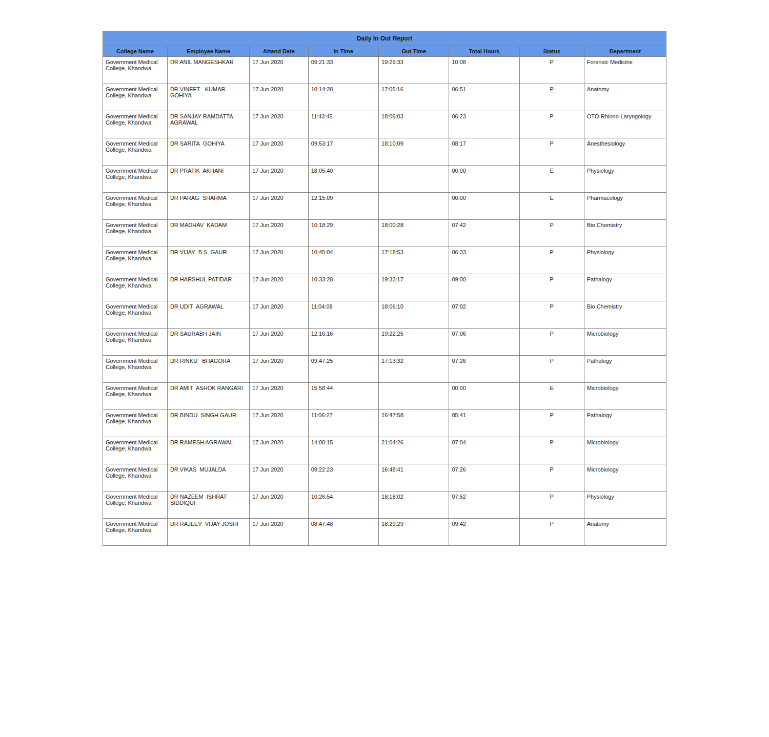Daily In Out Report
| College Name | Employee Name | Attand Date | In Time | Out Time | Total Hours | Status | Department |
| --- | --- | --- | --- | --- | --- | --- | --- |
| Government Medical College, Khandwa | DR ANIL MANGESHKAR | 17 Jun 2020 | 09:21:33 | 19:29:33 | 10:08 | P | Forensic Medicine |
| Government Medical College, Khandwa | DR VINEET KUMAR GOHIYA | 17 Jun 2020 | 10:14:28 | 17:05:16 | 06:51 | P | Anatomy |
| Government Medical College, Khandwa | DR SANJAY RAMDATTA AGRAWAL | 17 Jun 2020 | 11:43:45 | 18:06:03 | 06:23 | P | OTO-Rhiono-Laryngology |
| Government Medical College, Khandwa | DR SARITA GOHIYA | 17 Jun 2020 | 09:53:17 | 18:10:09 | 08:17 | P | Anesthesiology |
| Government Medical College, Khandwa | DR PRATIK AKHANI | 17 Jun 2020 | 18:05:40 | | 00:00 | E | Physiology |
| Government Medical College, Khandwa | DR PARAG SHARMA | 17 Jun 2020 | 12:15:09 | | 00:00 | E | Pharmacology |
| Government Medical College, Khandwa | DR MADHAV KADAM | 17 Jun 2020 | 10:18:29 | 18:00:28 | 07:42 | P | Bio Chemistry |
| Government Medical College, Khandwa | DR VIJAY B.S. GAUR | 17 Jun 2020 | 10:45:04 | 17:18:53 | 06:33 | P | Physiology |
| Government Medical College, Khandwa | DR HARSHUL PATIDAR | 17 Jun 2020 | 10:33:28 | 19:33:17 | 09:00 | P | Pathalogy |
| Government Medical College, Khandwa | DR UDIT AGRAWAL | 17 Jun 2020 | 11:04:08 | 18:06:10 | 07:02 | P | Bio Chemistry |
| Government Medical College, Khandwa | DR SAURABH JAIN | 17 Jun 2020 | 12:16:16 | 19:22:25 | 07:06 | P | Microbiology |
| Government Medical College, Khandwa | DR RINKU BHAGORA | 17 Jun 2020 | 09:47:25 | 17:13:32 | 07:26 | P | Pathalogy |
| Government Medical College, Khandwa | DR AMIT ASHOK RANGARI | 17 Jun 2020 | 15:58:44 | | 00:00 | E | Microbiology |
| Government Medical College, Khandwa | DR BINDU SINGH GAUR | 17 Jun 2020 | 11:06:27 | 16:47:58 | 05:41 | P | Pathalogy |
| Government Medical College, Khandwa | DR RAMESH AGRAWAL | 17 Jun 2020 | 14:00:15 | 21:04:26 | 07:04 | P | Microbiology |
| Government Medical College, Khandwa | DR VIKAS MUJALDA | 17 Jun 2020 | 09:22:23 | 16:48:41 | 07:26 | P | Microbiology |
| Government Medical College, Khandwa | DR NAZEEM ISHRAT SIDDIQUI | 17 Jun 2020 | 10:26:54 | 18:18:02 | 07:52 | P | Physiology |
| Government Medical College, Khandwa | DR RAJEEV VIJAY JOSHI | 17 Jun 2020 | 08:47:48 | 18:29:29 | 09:42 | P | Anatomy |